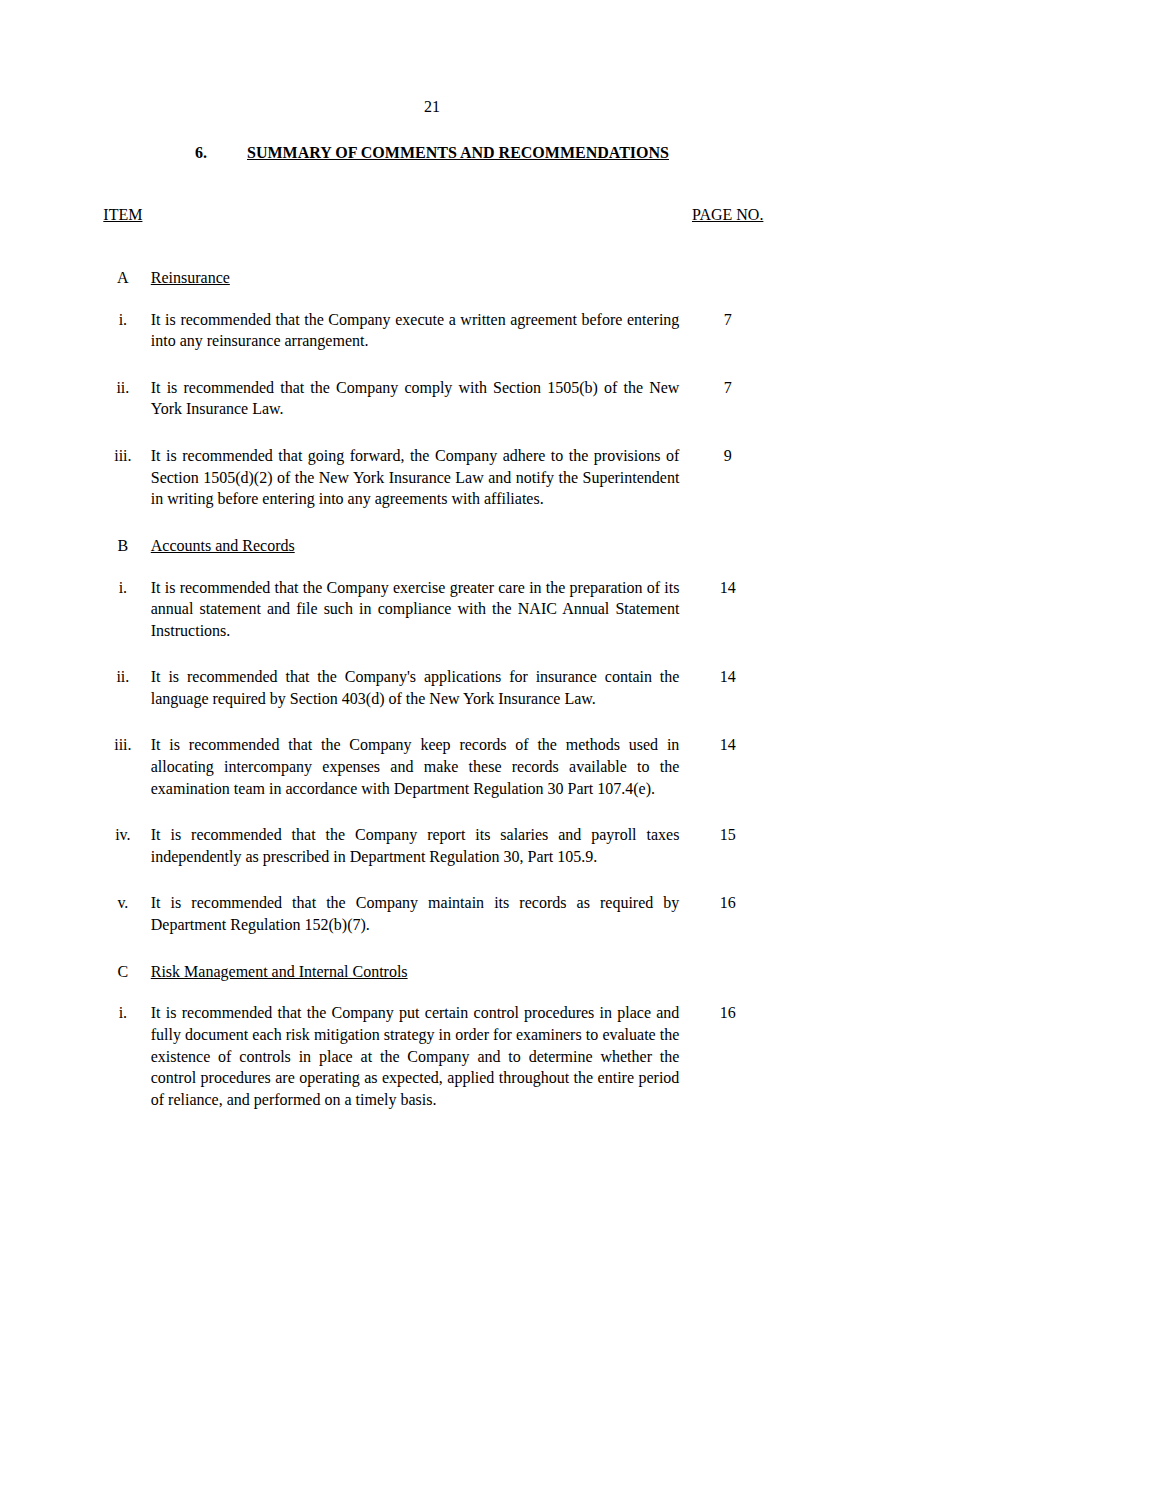21
6. SUMMARY OF COMMENTS AND RECOMMENDATIONS
| ITEM | | PAGE NO. |
| A | Reinsurance | |
| i. | It is recommended that the Company execute a written agreement before entering into any reinsurance arrangement. | 7 |
| ii. | It is recommended that the Company comply with Section 1505(b) of the New York Insurance Law. | 7 |
| iii. | It is recommended that going forward, the Company adhere to the provisions of Section 1505(d)(2) of the New York Insurance Law and notify the Superintendent in writing before entering into any agreements with affiliates. | 9 |
| B | Accounts and Records | |
| i. | It is recommended that the Company exercise greater care in the preparation of its annual statement and file such in compliance with the NAIC Annual Statement Instructions. | 14 |
| ii. | It is recommended that the Company's applications for insurance contain the language required by Section 403(d) of the New York Insurance Law. | 14 |
| iii. | It is recommended that the Company keep records of the methods used in allocating intercompany expenses and make these records available to the examination team in accordance with Department Regulation 30 Part 107.4(e). | 14 |
| iv. | It is recommended that the Company report its salaries and payroll taxes independently as prescribed in Department Regulation 30, Part 105.9. | 15 |
| v. | It is recommended that the Company maintain its records as required by Department Regulation 152(b)(7). | 16 |
| C | Risk Management and Internal Controls | |
| i. | It is recommended that the Company put certain control procedures in place and fully document each risk mitigation strategy in order for examiners to evaluate the existence of controls in place at the Company and to determine whether the control procedures are operating as expected, applied throughout the entire period of reliance, and performed on a timely basis. | 16 |